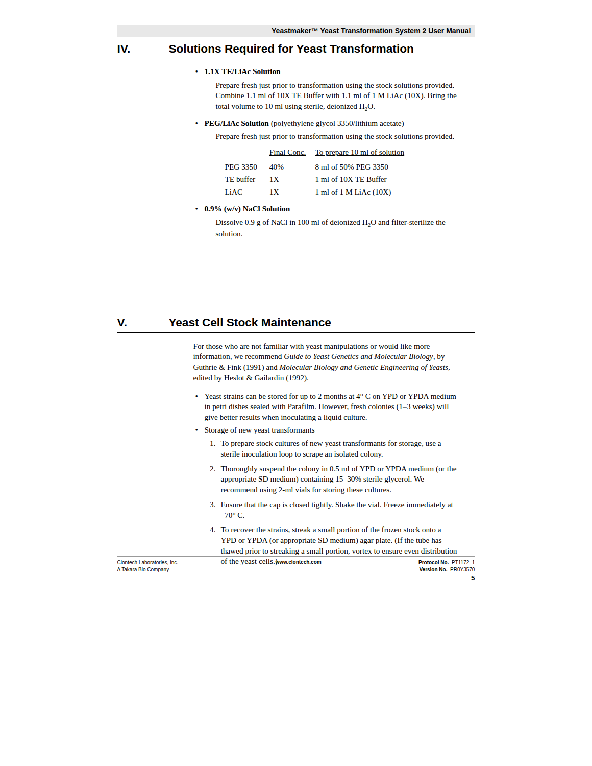Yeastmaker™ Yeast Transformation System 2 User Manual
IV. Solutions Required for Yeast Transformation
1.1X TE/LiAc Solution
Prepare fresh just prior to transformation using the stock solutions provided. Combine 1.1 ml of 10X TE Buffer with 1.1 ml of 1 M LiAc (10X). Bring the total volume to 10 ml using sterile, deionized H2O.
PEG/LiAc Solution (polyethylene glycol 3350/lithium acetate)
Prepare fresh just prior to transformation using the stock solutions provided.
| | Final Conc. | To prepare 10 ml of solution |
| --- | --- | --- |
| PEG 3350 | 40% | 8 ml of 50% PEG 3350 |
| TE buffer | 1X | 1 ml of 10X TE Buffer |
| LiAC | 1X | 1 ml of 1 M LiAc (10X) |
0.9% (w/v) NaCl Solution
Dissolve 0.9 g of NaCl in 100 ml of deionized H2O and filter-sterilize the solution.
V. Yeast Cell Stock Maintenance
For those who are not familiar with yeast manipulations or would like more information, we recommend Guide to Yeast Genetics and Molecular Biology, by Guthrie & Fink (1991) and Molecular Biology and Genetic Engineering of Yeasts, edited by Heslot & Gailardin (1992).
Yeast strains can be stored for up to 2 months at 4° C on YPD or YPDA medium in petri dishes sealed with Parafilm. However, fresh colonies (1–3 weeks) will give better results when inoculating a liquid culture.
Storage of new yeast transformants
To prepare stock cultures of new yeast transformants for storage, use a sterile inoculation loop to scrape an isolated colony.
Thoroughly suspend the colony in 0.5 ml of YPD or YPDA medium (or the appropriate SD medium) containing 15–30% sterile glycerol. We recommend using 2-ml vials for storing these cultures.
Ensure that the cap is closed tightly. Shake the vial. Freeze immediately at –70° C.
To recover the strains, streak a small portion of the frozen stock onto a YPD or YPDA (or appropriate SD medium) agar plate. (If the tube has thawed prior to streaking a small portion, vortex to ensure even distribution of the yeast cells.)
Clontech Laboratories, Inc.
A Takara Bio Company
www.clontech.com
Protocol No. PT1172–1
Version No. PR0Y3570
5